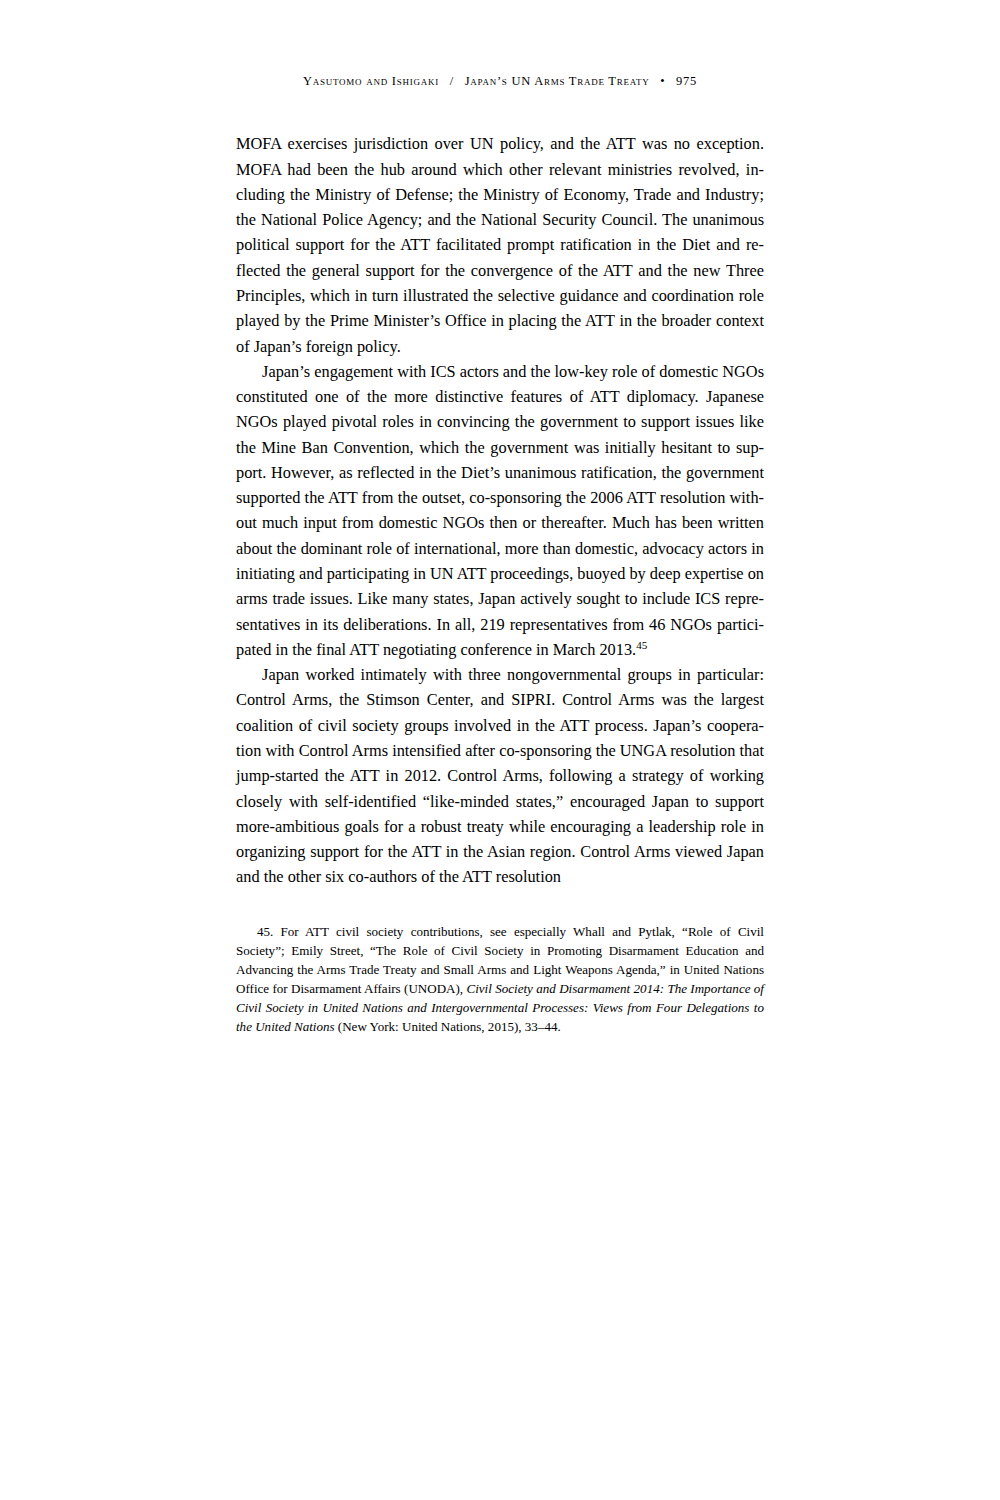Yasutomo and Ishigaki / Japan’s UN Arms Trade Treaty • 975
MOFA exercises jurisdiction over UN policy, and the ATT was no exception. MOFA had been the hub around which other relevant ministries revolved, including the Ministry of Defense; the Ministry of Economy, Trade and Industry; the National Police Agency; and the National Security Council. The unanimous political support for the ATT facilitated prompt ratification in the Diet and reflected the general support for the convergence of the ATT and the new Three Principles, which in turn illustrated the selective guidance and coordination role played by the Prime Minister’s Office in placing the ATT in the broader context of Japan’s foreign policy.
Japan’s engagement with ICS actors and the low-key role of domestic NGOs constituted one of the more distinctive features of ATT diplomacy. Japanese NGOs played pivotal roles in convincing the government to support issues like the Mine Ban Convention, which the government was initially hesitant to support. However, as reflected in the Diet’s unanimous ratification, the government supported the ATT from the outset, co-sponsoring the 2006 ATT resolution without much input from domestic NGOs then or thereafter. Much has been written about the dominant role of international, more than domestic, advocacy actors in initiating and participating in UN ATT proceedings, buoyed by deep expertise on arms trade issues. Like many states, Japan actively sought to include ICS representatives in its deliberations. In all, 219 representatives from 46 NGOs participated in the final ATT negotiating conference in March 2013.45
Japan worked intimately with three nongovernmental groups in particular: Control Arms, the Stimson Center, and SIPRI. Control Arms was the largest coalition of civil society groups involved in the ATT process. Japan’s cooperation with Control Arms intensified after co-sponsoring the UNGA resolution that jump-started the ATT in 2012. Control Arms, following a strategy of working closely with self-identified “like-minded states,” encouraged Japan to support more-ambitious goals for a robust treaty while encouraging a leadership role in organizing support for the ATT in the Asian region. Control Arms viewed Japan and the other six co-authors of the ATT resolution
45. For ATT civil society contributions, see especially Whall and Pytlak, “Role of Civil Society”; Emily Street, “The Role of Civil Society in Promoting Disarmament Education and Advancing the Arms Trade Treaty and Small Arms and Light Weapons Agenda,” in United Nations Office for Disarmament Affairs (UNODA), Civil Society and Disarmament 2014: The Importance of Civil Society in United Nations and Intergovernmental Processes: Views from Four Delegations to the United Nations (New York: United Nations, 2015), 33–44.